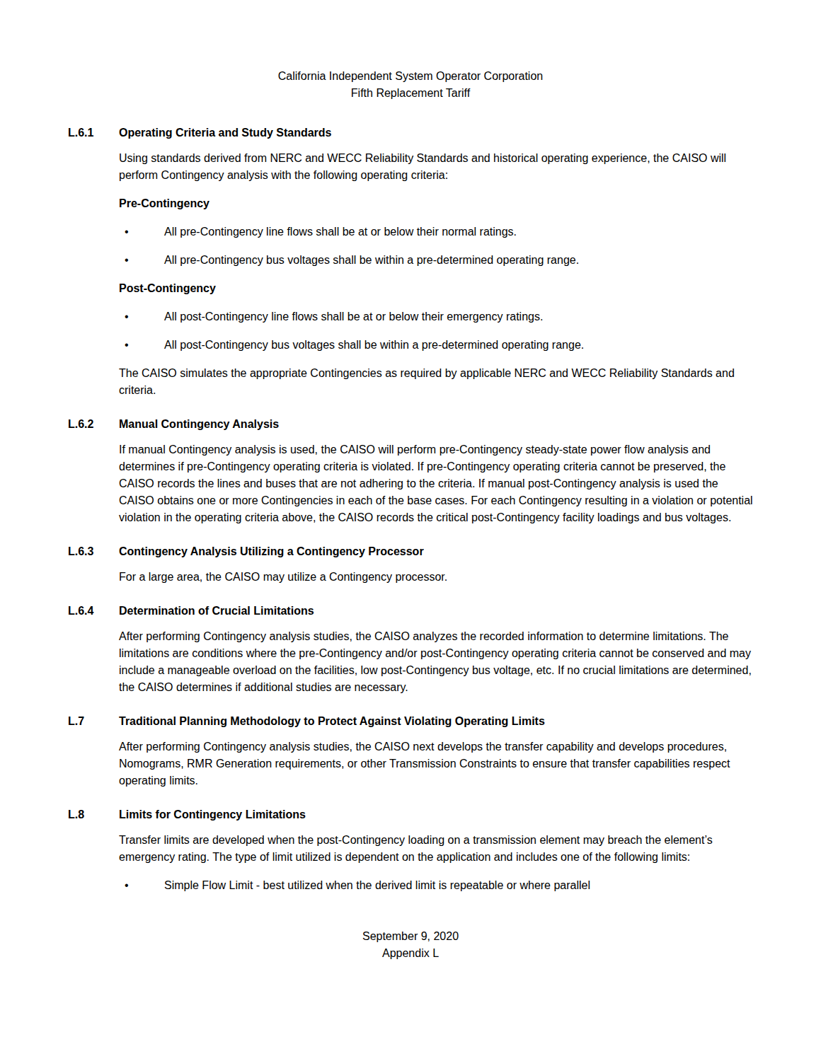California Independent System Operator Corporation
Fifth Replacement Tariff
L.6.1 Operating Criteria and Study Standards
Using standards derived from NERC and WECC Reliability Standards and historical operating experience, the CAISO will perform Contingency analysis with the following operating criteria:
Pre-Contingency
All pre-Contingency line flows shall be at or below their normal ratings.
All pre-Contingency bus voltages shall be within a pre-determined operating range.
Post-Contingency
All post-Contingency line flows shall be at or below their emergency ratings.
All post-Contingency bus voltages shall be within a pre-determined operating range.
The CAISO simulates the appropriate Contingencies as required by applicable NERC and WECC Reliability Standards and criteria.
L.6.2 Manual Contingency Analysis
If manual Contingency analysis is used, the CAISO will perform pre-Contingency steady-state power flow analysis and determines if pre-Contingency operating criteria is violated. If pre-Contingency operating criteria cannot be preserved, the CAISO records the lines and buses that are not adhering to the criteria. If manual post-Contingency analysis is used the CAISO obtains one or more Contingencies in each of the base cases. For each Contingency resulting in a violation or potential violation in the operating criteria above, the CAISO records the critical post-Contingency facility loadings and bus voltages.
L.6.3 Contingency Analysis Utilizing a Contingency Processor
For a large area, the CAISO may utilize a Contingency processor.
L.6.4 Determination of Crucial Limitations
After performing Contingency analysis studies, the CAISO analyzes the recorded information to determine limitations. The limitations are conditions where the pre-Contingency and/or post-Contingency operating criteria cannot be conserved and may include a manageable overload on the facilities, low post-Contingency bus voltage, etc. If no crucial limitations are determined, the CAISO determines if additional studies are necessary.
L.7 Traditional Planning Methodology to Protect Against Violating Operating Limits
After performing Contingency analysis studies, the CAISO next develops the transfer capability and develops procedures, Nomograms, RMR Generation requirements, or other Transmission Constraints to ensure that transfer capabilities respect operating limits.
L.8 Limits for Contingency Limitations
Transfer limits are developed when the post-Contingency loading on a transmission element may breach the element’s emergency rating. The type of limit utilized is dependent on the application and includes one of the following limits:
Simple Flow Limit - best utilized when the derived limit is repeatable or where parallel
September 9, 2020
Appendix L